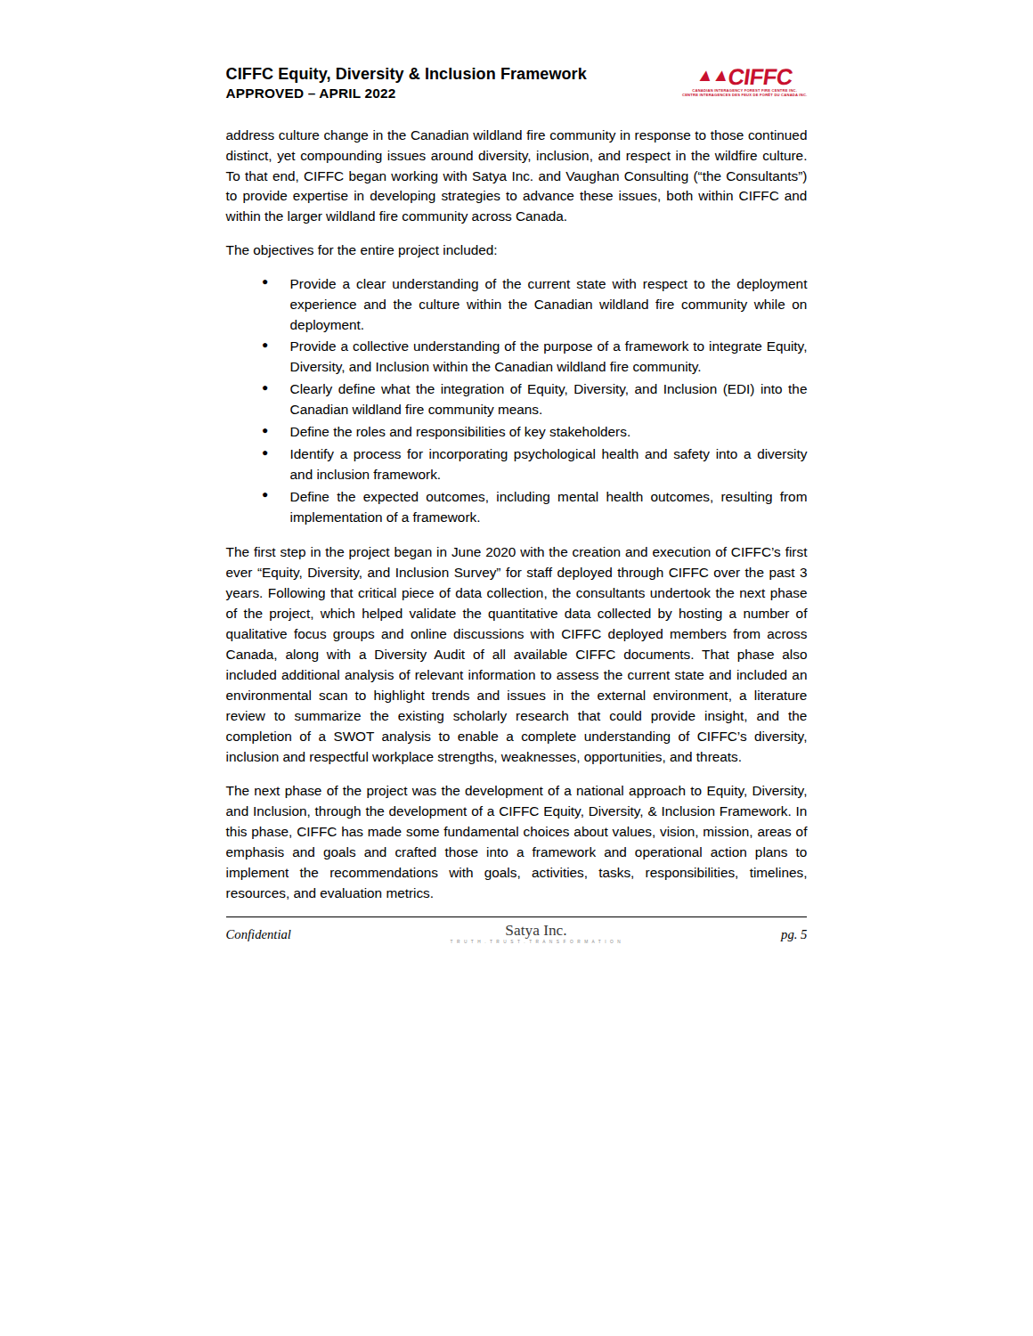CIFFC Equity, Diversity & Inclusion Framework
APPROVED – APRIL 2022
▲▲CIFFC
CANADIAN INTERAGENCY FOREST FIRE CENTRE INC.
CENTRE INTERAGENCES DES FEUX DE FORÊT DU CANADA INC.
address culture change in the Canadian wildland fire community in response to those continued distinct, yet compounding issues around diversity, inclusion, and respect in the wildfire culture. To that end, CIFFC began working with Satya Inc. and Vaughan Consulting (“the Consultants”) to provide expertise in developing strategies to advance these issues, both within CIFFC and within the larger wildland fire community across Canada.
The objectives for the entire project included:
Provide a clear understanding of the current state with respect to the deployment experience and the culture within the Canadian wildland fire community while on deployment.
Provide a collective understanding of the purpose of a framework to integrate Equity, Diversity, and Inclusion within the Canadian wildland fire community.
Clearly define what the integration of Equity, Diversity, and Inclusion (EDI) into the Canadian wildland fire community means.
Define the roles and responsibilities of key stakeholders.
Identify a process for incorporating psychological health and safety into a diversity and inclusion framework.
Define the expected outcomes, including mental health outcomes, resulting from implementation of a framework.
The first step in the project began in June 2020 with the creation and execution of CIFFC’s first ever “Equity, Diversity, and Inclusion Survey” for staff deployed through CIFFC over the past 3 years. Following that critical piece of data collection, the consultants undertook the next phase of the project, which helped validate the quantitative data collected by hosting a number of qualitative focus groups and online discussions with CIFFC deployed members from across Canada, along with a Diversity Audit of all available CIFFC documents. That phase also included additional analysis of relevant information to assess the current state and included an environmental scan to highlight trends and issues in the external environment, a literature review to summarize the existing scholarly research that could provide insight, and the completion of a SWOT analysis to enable a complete understanding of CIFFC’s diversity, inclusion and respectful workplace strengths, weaknesses, opportunities, and threats.
The next phase of the project was the development of a national approach to Equity, Diversity, and Inclusion, through the development of a CIFFC Equity, Diversity, & Inclusion Framework. In this phase, CIFFC has made some fundamental choices about values, vision, mission, areas of emphasis and goals and crafted those into a framework and operational action plans to implement the recommendations with goals, activities, tasks, responsibilities, timelines, resources, and evaluation metrics.
Confidential
Satya Inc.
T R U T H . T R U S T . T R A N S F O R M A T I O N
pg. 5